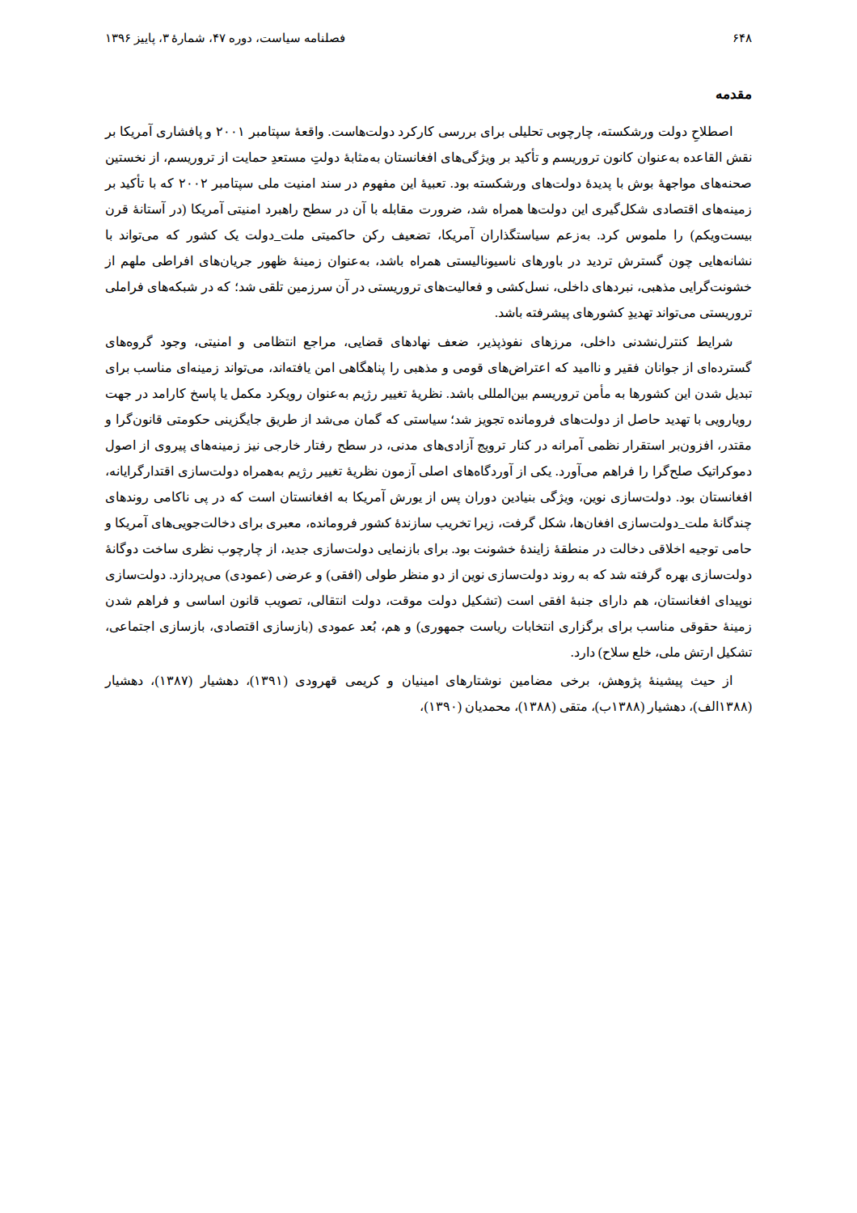۶۴۸ فصلنامه سیاست، دوره ۴۷، شمارهٔ ۳، پاییز ۱۳۹۶
مقدمه
اصطلاحِ دولت ورشکسته، چارچوبی تحلیلی برای بررسی کارکرد دولت‌هاست. واقعهٔ سپتامبر ۲۰۰۱ و پافشاری آمریکا بر نقش القاعده به‌عنوان کانون تروریسم و تأکید بر ویژگی‌های افغانستان به‌مثابهٔ دولتِ مستعدِ حمایت از تروریسم، از نخستین صحنه‌های مواجههٔ بوش با پدیدهٔ دولت‌های ورشکسته بود. تعبیهٔ این مفهوم در سند امنیت ملی سپتامبر ۲۰۰۲ که با تأکید بر زمینه‌های اقتصادی شکل‌گیری این دولت‌ها همراه شد، ضرورت مقابله با آن در سطح راهبرد امنیتی آمریکا (در آستانهٔ قرن بیست‌ویکم) را ملموس کرد. به‌زعم سیاستگذاران آمریکا، تضعیف رکن حاکمیتی ملت_دولت یک کشور که می‌تواند با نشانه‌هایی چون گسترش تردید در باورهای ناسیونالیستی همراه باشد، به‌عنوان زمینهٔ ظهور جریان‌های افراطی ملهم از خشونت‌گرایی مذهبی، نبردهای داخلی، نسل‌کشی و فعالیت‌های تروریستی در آن سرزمین تلقی شد؛ که در شبکه‌های فراملی تروریستی می‌تواند تهدیدِ کشورهای پیشرفته باشد.
شرایط کنترل‌نشدنی داخلی، مرزهای نفوذپذیر، ضعف نهادهای قضایی، مراجع انتظامی و امنیتی، وجود گروه‌های گسترده‌ای از جوانان فقیر و ناامید که اعتراض‌های قومی و مذهبی را پناهگاهی امن یافته‌اند، می‌تواند زمینه‌ای مناسب برای تبدیل شدن این کشورها به مأمن تروریسم بین‌المللی باشد. نظریهٔ تغییر رژیم به‌عنوان رویکرد مکمل یا پاسخ کارامد در جهت رویارویی با تهدید حاصل از دولت‌های فرومانده تجویز شد؛ سیاستی که گمان می‌شد از طریق جایگزینی حکومتی قانون‌گرا و مقتدر، افزون‌بر استقرار نظمی آمرانه در کنار ترویج آزادی‌های مدنی، در سطح رفتار خارجی نیز زمینه‌های پیروی از اصول دموکراتیک صلح‌گرا را فراهم می‌آورد. یکی از آوردگاه‌های اصلی آزمون نظریهٔ تغییر رژیم به‌همراه دولت‌سازی اقتدارگرایانه، افغانستان بود. دولت‌سازی نوین، ویژگی بنیادین دوران پس از یورش آمریکا به افغانستان است که در پی ناکامی روندهای چندگانهٔ ملت_دولت‌سازی افغان‌ها، شکل گرفت، زیرا تخریب سازندهٔ کشور فرومانده، معبری برای دخالت‌جویی‌های آمریکا و حامی توجیه اخلاقی دخالت در منطقهٔ زایندهٔ خشونت بود. برای بازنمایی دولت‌سازی جدید، از چارچوب نظری ساخت دوگانهٔ دولت‌سازی بهره گرفته شد که به روند دولت‌سازی نوین از دو منظر طولی (افقی) و عرضی (عمودی) می‌پردازد. دولت‌سازی نوپیدای افغانستان، هم دارای جنبهٔ افقی است (تشکیل دولت موقت، دولت انتقالی، تصویب قانون اساسی و فراهم شدن زمینهٔ حقوقی مناسب برای برگزاری انتخابات ریاست جمهوری) و هم، بُعد عمودی (بازسازی اقتصادی، بازسازی اجتماعی، تشکیل ارتش ملی، خلع سلاح) دارد.
از حیث پیشینهٔ پژوهش، برخی مضامین نوشتارهای امینیان و کریمی قهرودی (۱۳۹۱)، دهشیار (۱۳۸۷)، دهشیار (۱۳۸۸الف)، دهشیار (۱۳۸۸ب)، متقی (۱۳۸۸)، محمدیان (۱۳۹۰)،